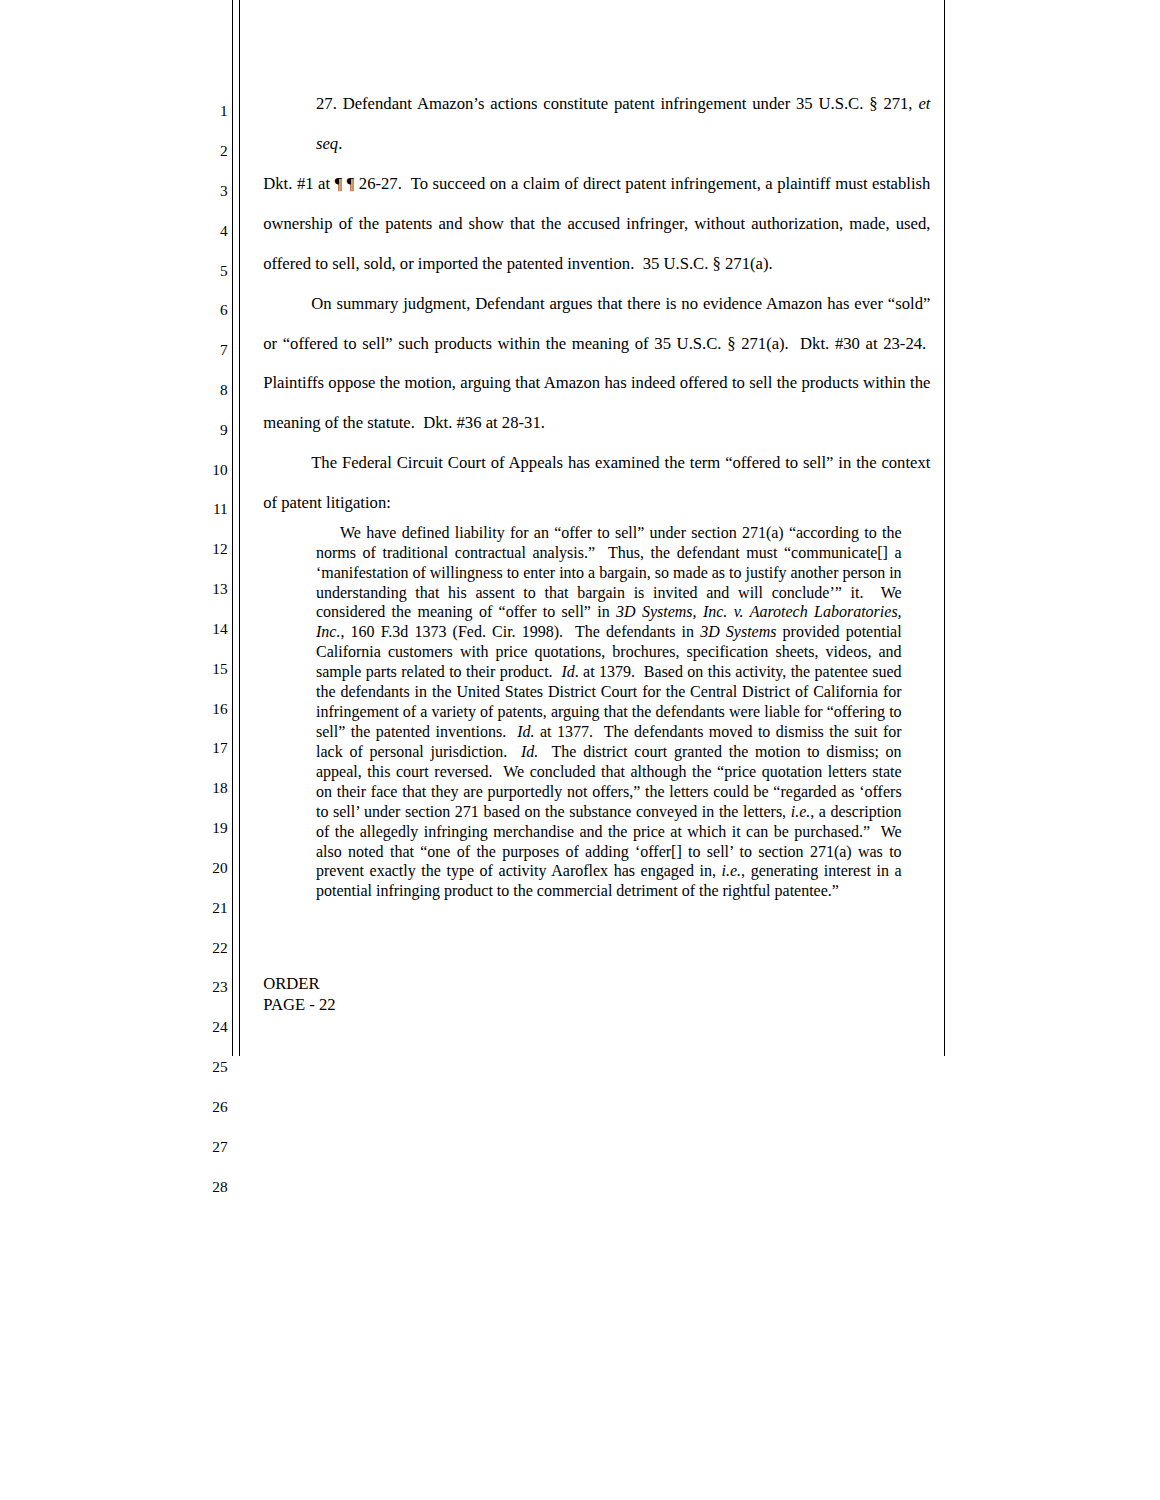1
2
3
4
5
6
7
8
9
10
11
12
13
14
15
16
17
18
19
20
21
22
23
24
25
26
27
28
27. Defendant Amazon’s actions constitute patent infringement under 35 U.S.C. § 271, et seq.
Dkt. #1 at ¶ ¶ 26-27. To succeed on a claim of direct patent infringement, a plaintiff must establish ownership of the patents and show that the accused infringer, without authorization, made, used, offered to sell, sold, or imported the patented invention. 35 U.S.C. § 271(a).
On summary judgment, Defendant argues that there is no evidence Amazon has ever “sold” or “offered to sell” such products within the meaning of 35 U.S.C. § 271(a). Dkt. #30 at 23-24. Plaintiffs oppose the motion, arguing that Amazon has indeed offered to sell the products within the meaning of the statute. Dkt. #36 at 28-31.
The Federal Circuit Court of Appeals has examined the term “offered to sell” in the context of patent litigation:
We have defined liability for an “offer to sell” under section 271(a) “according to the norms of traditional contractual analysis.” Thus, the defendant must “communicate[] a ‘manifestation of willingness to enter into a bargain, so made as to justify another person in understanding that his assent to that bargain is invited and will conclude’” it. We considered the meaning of “offer to sell” in 3D Systems, Inc. v. Aarotech Laboratories, Inc., 160 F.3d 1373 (Fed. Cir. 1998). The defendants in 3D Systems provided potential California customers with price quotations, brochures, specification sheets, videos, and sample parts related to their product. Id. at 1379. Based on this activity, the patentee sued the defendants in the United States District Court for the Central District of California for infringement of a variety of patents, arguing that the defendants were liable for “offering to sell” the patented inventions. Id. at 1377. The defendants moved to dismiss the suit for lack of personal jurisdiction. Id. The district court granted the motion to dismiss; on appeal, this court reversed. We concluded that although the “price quotation letters state on their face that they are purportedly not offers,” the letters could be “regarded as ‘offers to sell’ under section 271 based on the substance conveyed in the letters, i.e., a description of the allegedly infringing merchandise and the price at which it can be purchased.” We also noted that “one of the purposes of adding ‘offer[] to sell’ to section 271(a) was to prevent exactly the type of activity Aaroflex has engaged in, i.e., generating interest in a potential infringing product to the commercial detriment of the rightful patentee.”
ORDER
PAGE - 22